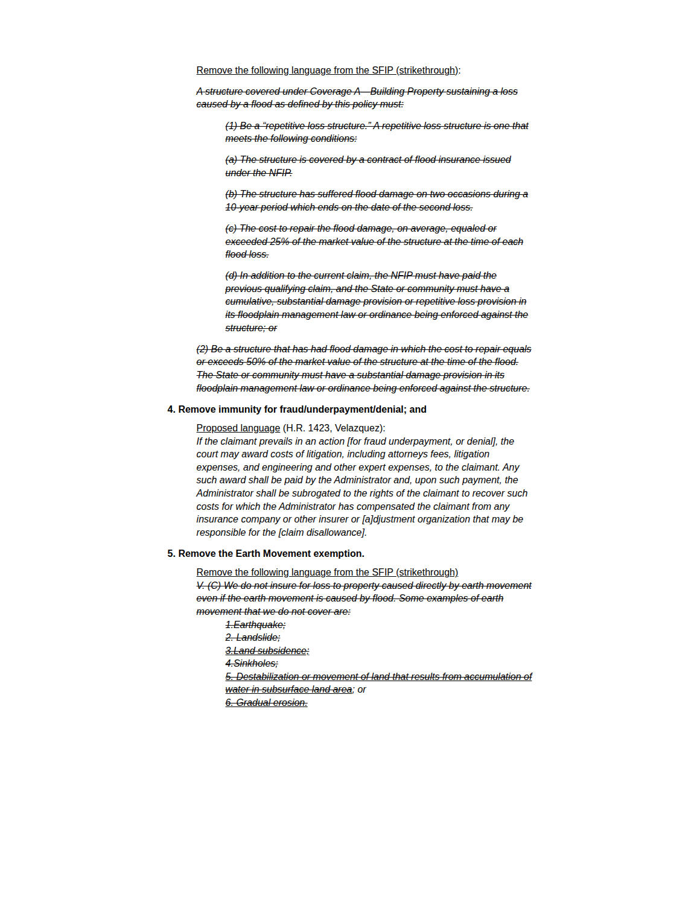Remove the following language from the SFIP (strikethrough):
A structure covered under Coverage A—Building Property sustaining a loss caused by a flood as defined by this policy must:
(1) Be a “repetitive loss structure.” A repetitive loss structure is one that meets the following conditions:
(a) The structure is covered by a contract of flood insurance issued under the NFIP.
(b) The structure has suffered flood damage on two occasions during a 10-year period which ends on the date of the second loss.
(c) The cost to repair the flood damage, on average, equaled or exceeded 25% of the market value of the structure at the time of each flood loss.
(d) In addition to the current claim, the NFIP must have paid the previous qualifying claim, and the State or community must have a cumulative, substantial damage provision or repetitive loss provision in its floodplain management law or ordinance being enforced against the structure; or
(2) Be a structure that has had flood damage in which the cost to repair equals or exceeds 50% of the market value of the structure at the time of the flood. The State or community must have a substantial damage provision in its floodplain management law or ordinance being enforced against the structure.
4. Remove immunity for fraud/underpayment/denial; and
Proposed language (H.R. 1423, Velazquez):
If the claimant prevails in an action [for fraud underpayment, or denial], the court may award costs of litigation, including attorneys fees, litigation expenses, and engineering and other expert expenses, to the claimant. Any such award shall be paid by the Administrator and, upon such payment, the Administrator shall be subrogated to the rights of the claimant to recover such costs for which the Administrator has compensated the claimant from any insurance company or other insurer or [a]djustment organization that may be responsible for the [claim disallowance].
5. Remove the Earth Movement exemption.
Remove the following language from the SFIP (strikethrough)
V. (C) We do not insure for loss to property caused directly by earth movement even if the earth movement is caused by flood. Some examples of earth movement that we do not cover are:
1.Earthquake;
2. Landslide;
3.Land subsidence;
4.Sinkholes;
5. Destabilization or movement of land that results from accumulation of water in subsurface land area; or
6. Gradual erosion.